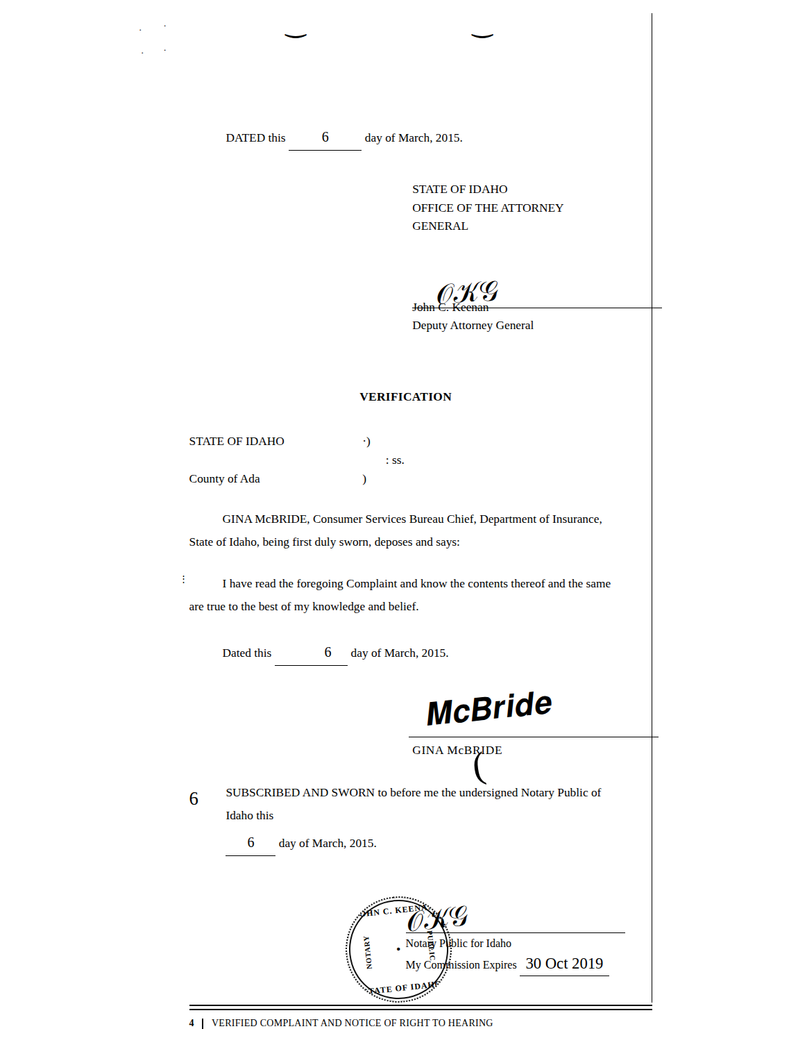. . . . ‿ ‿
DATED this 6 day of March, 2015.
STATE OF IDAHO
OFFICE OF THE ATTORNEY GENERAL
𝒪𝒦𝒢
John C. Keenan
Deputy Attorney General
VERIFICATION
| STATE OF IDAHO | ·) | |
| | | : ss. |
| County of Ada | ) | |
GINA McBRIDE, Consumer Services Bureau Chief, Department of Insurance, State of Idaho, being first duly sworn, deposes and says:
I have read the foregoing Complaint and know the contents thereof and the same are true to the best of my knowledge and belief.
Dated this 6 day of March, 2015.
𝑴𝒄𝑩𝒓𝒊𝒅𝒆
GINA McBRIDE
(
6 SUBSCRIBED AND SWORN to before me the undersigned Notary Public of Idaho this 6 day of March, 2015.
JOHN C. KEENAN
NOTARY
PUBLIC
STATE OF IDAHO
•
𝒪𝒦𝒢
Notary Public for Idaho
My Commission Expires 30 Oct 2019
⋮
4 VERIFIED COMPLAINT AND NOTICE OF RIGHT TO HEARING